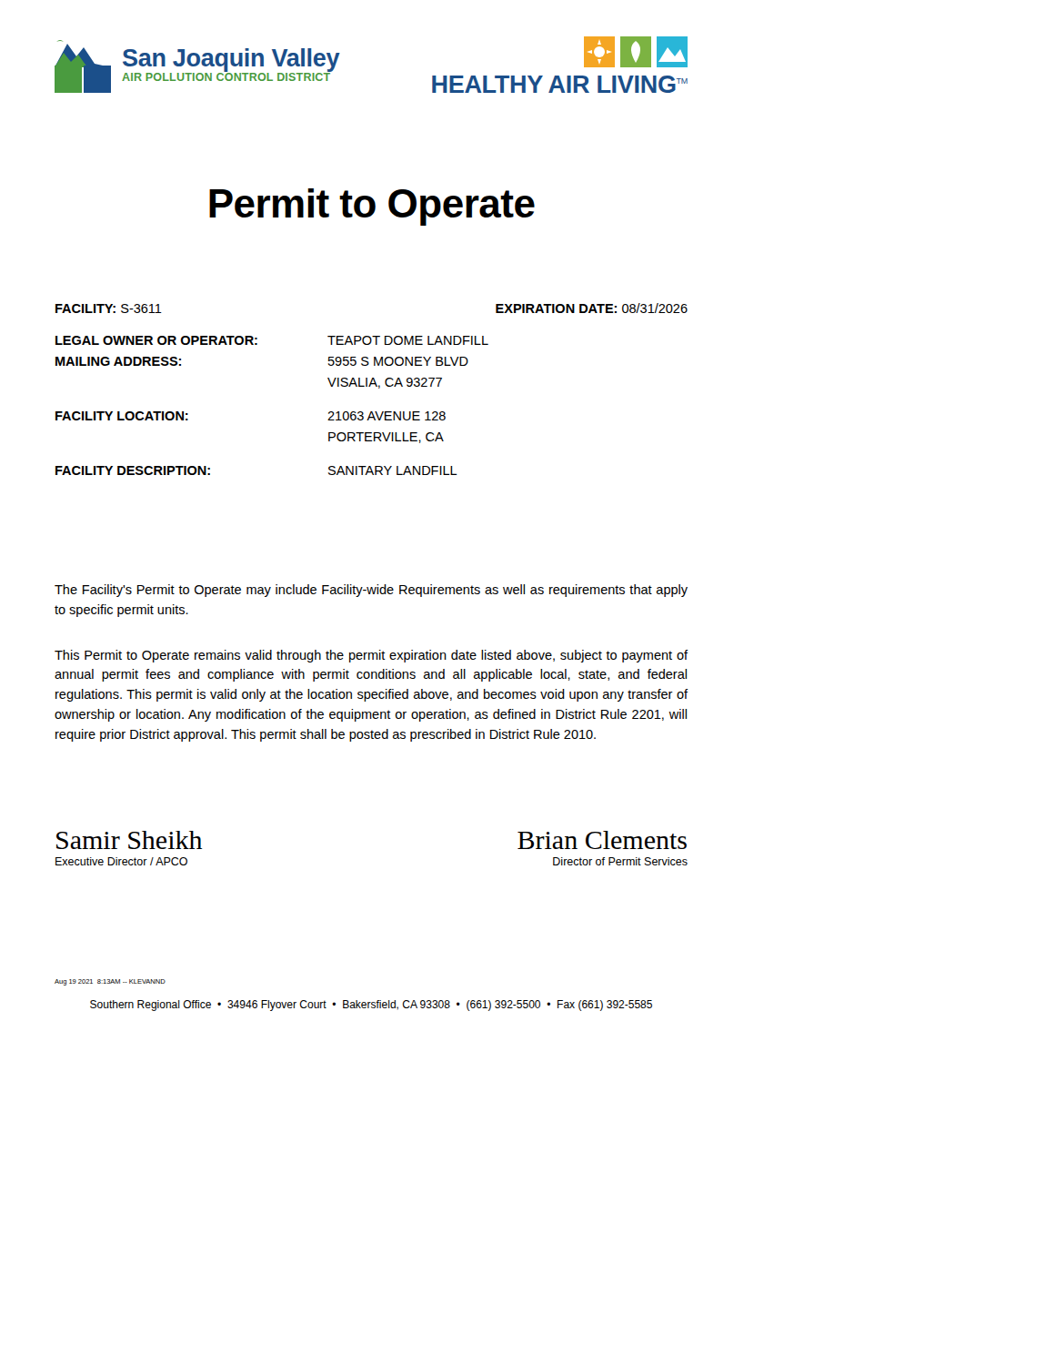San Joaquin Valley
AIR POLLUTION CONTROL DISTRICT
HEALTHY AIR LIVINGTM
Permit to Operate
FACILITY: S-3611
EXPIRATION DATE: 08/31/2026
LEGAL OWNER OR OPERATOR:
TEAPOT DOME LANDFILL
MAILING ADDRESS:
5955 S MOONEY BLVD
VISALIA, CA 93277
FACILITY LOCATION:
21063 AVENUE 128
PORTERVILLE, CA
FACILITY DESCRIPTION:
SANITARY LANDFILL
The Facility's Permit to Operate may include Facility-wide Requirements as well as requirements that apply to specific permit units.
This Permit to Operate remains valid through the permit expiration date listed above, subject to payment of annual permit fees and compliance with permit conditions and all applicable local, state, and federal regulations. This permit is valid only at the location specified above, and becomes void upon any transfer of ownership or location. Any modification of the equipment or operation, as defined in District Rule 2201, will require prior District approval. This permit shall be posted as prescribed in District Rule 2010.
Samir Sheikh
Executive Director / APCO
Brian Clements
Director of Permit Services
Aug 19 2021 8:13AM -- KLEVANND
Southern Regional Office • 34946 Flyover Court • Bakersfield, CA 93308 • (661) 392-5500 • Fax (661) 392-5585